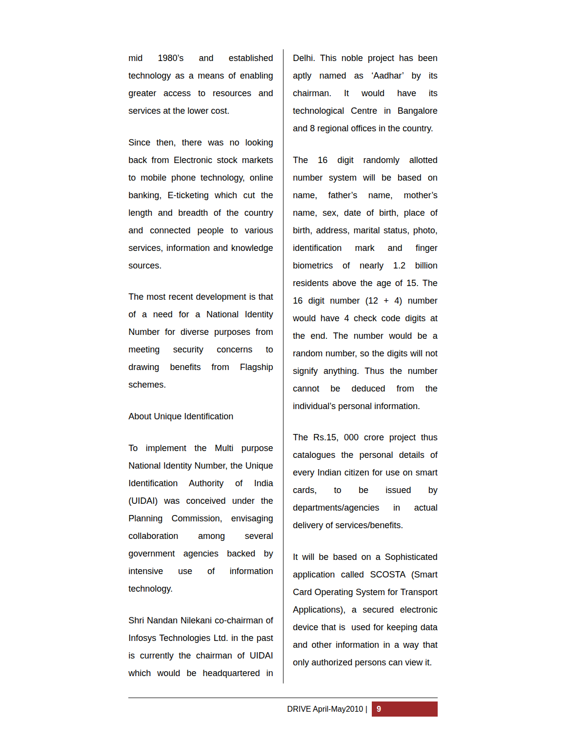mid 1980’s and established technology as a means of enabling greater access to resources and services at the lower cost.
Since then, there was no looking back from Electronic stock markets to mobile phone technology, online banking, E-ticketing which cut the length and breadth of the country and connected people to various services, information and knowledge sources.
The most recent development is that of a need for a National Identity Number for diverse purposes from meeting security concerns to drawing benefits from Flagship schemes.
About Unique Identification
To implement the Multi purpose National Identity Number, the Unique Identification Authority of India (UIDAI) was conceived under the Planning Commission, envisaging collaboration among several government agencies backed by intensive use of information technology.
Shri Nandan Nilekani co-chairman of Infosys Technologies Ltd. in the past is currently the chairman of UIDAI which would be headquartered in Delhi. This noble project has been aptly named as ‘Aadhar’ by its chairman. It would have its technological Centre in Bangalore and 8 regional offices in the country.
The 16 digit randomly allotted number system will be based on name, father’s name, mother’s name, sex, date of birth, place of birth, address, marital status, photo, identification mark and finger biometrics of nearly 1.2 billion residents above the age of 15. The 16 digit number (12 + 4) number would have 4 check code digits at the end. The number would be a random number, so the digits will not signify anything. Thus the number cannot be deduced from the individual’s personal information.
The Rs.15, 000 crore project thus catalogues the personal details of every Indian citizen for use on smart cards, to be issued by departments/agencies in actual delivery of services/benefits.
It will be based on a Sophisticated application called SCOSTA (Smart Card Operating System for Transport Applications), a secured electronic device that is used for keeping data and other information in a way that only authorized persons can view it.
DRIVE April-May2010 |
9